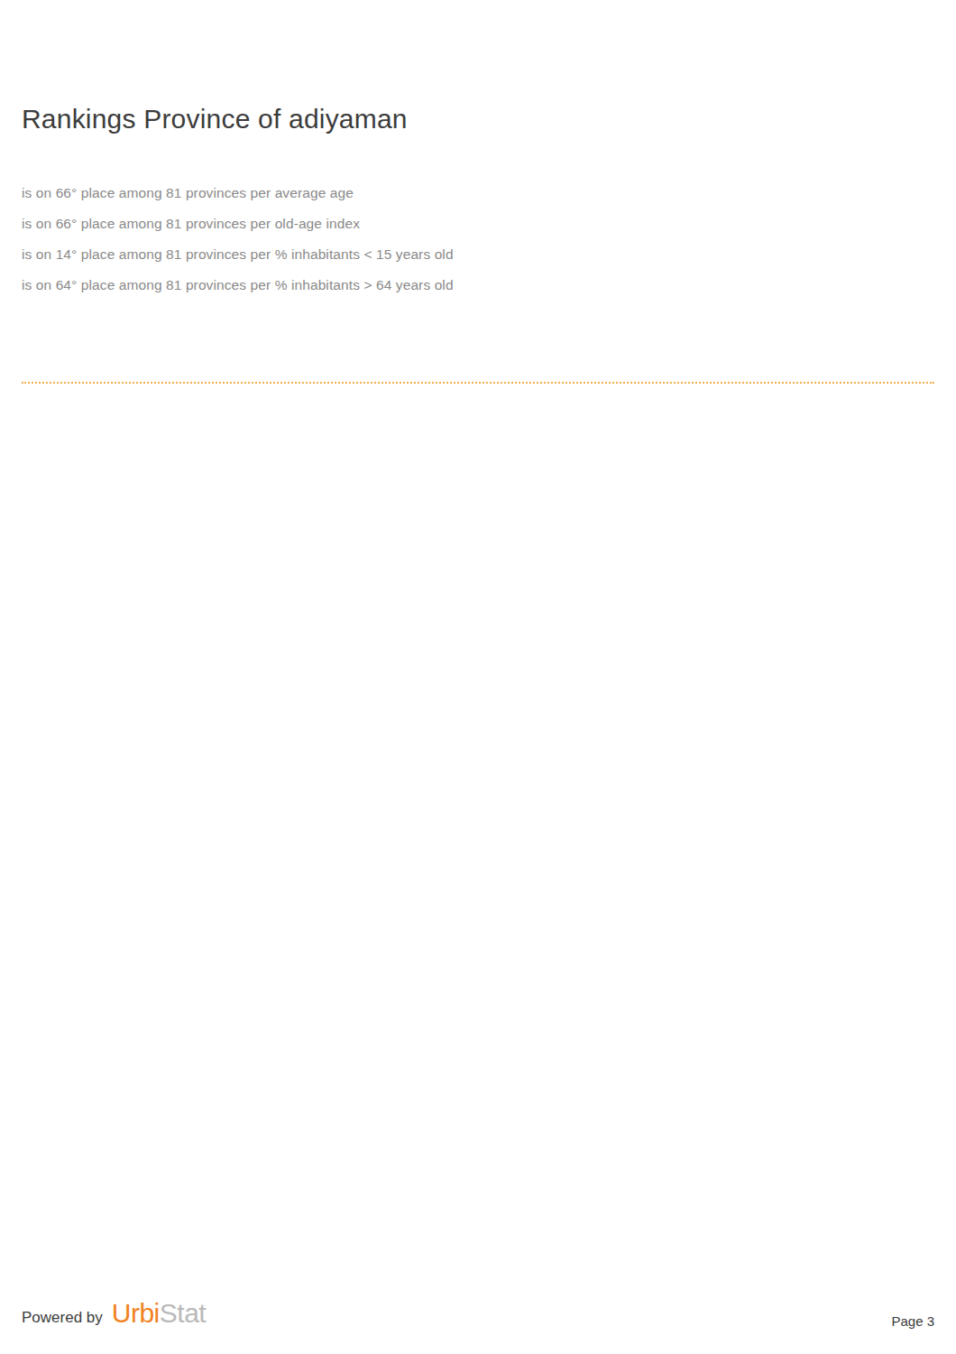Rankings Province of adiyaman
is on 66° place among 81 provinces per average age
is on 66° place among 81 provinces per old-age index
is on 14° place among 81 provinces per % inhabitants < 15 years old
is on 64° place among 81 provinces per % inhabitants > 64 years old
Powered by Urbi Stat
Page 3